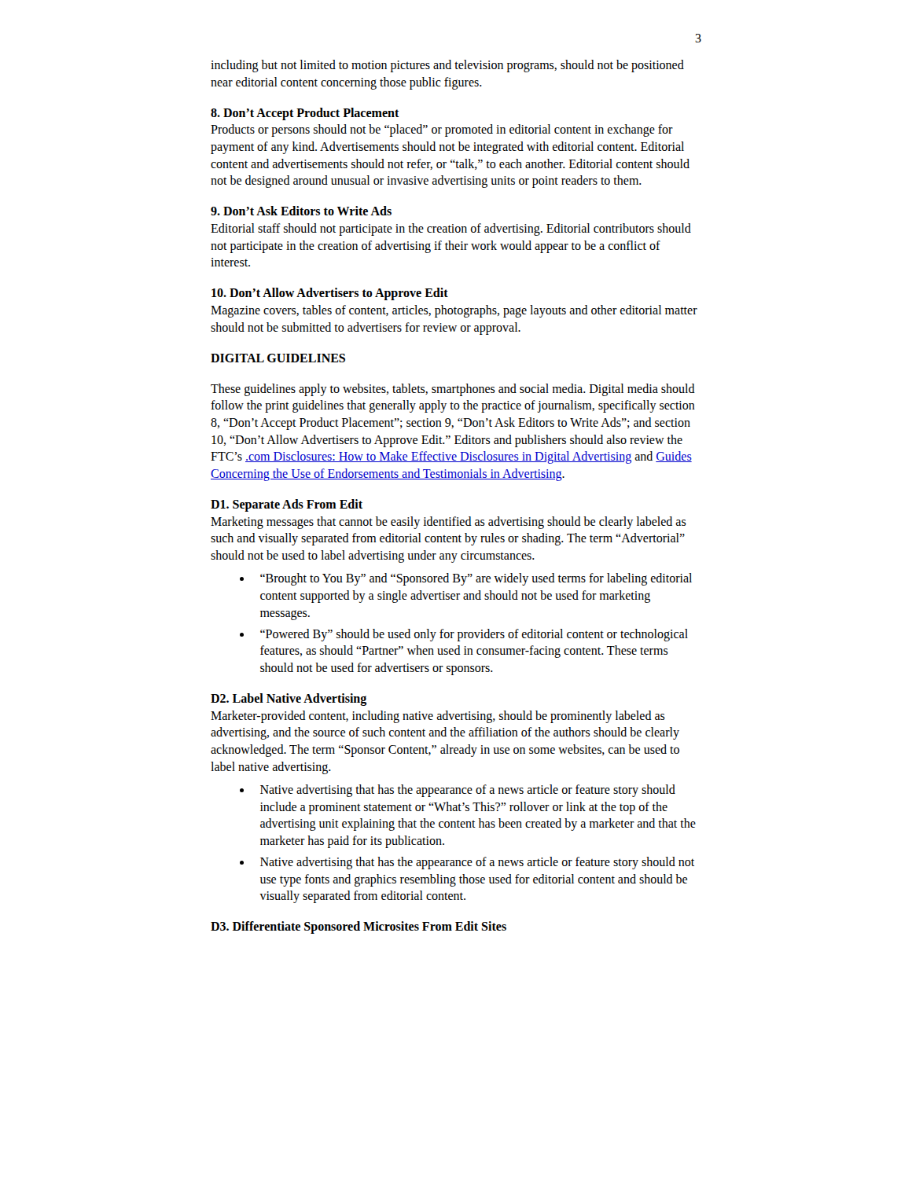3
including but not limited to motion pictures and television programs, should not be positioned near editorial content concerning those public figures.
8. Don’t Accept Product Placement
Products or persons should not be “placed” or promoted in editorial content in exchange for payment of any kind. Advertisements should not be integrated with editorial content. Editorial content and advertisements should not refer, or “talk,” to each another. Editorial content should not be designed around unusual or invasive advertising units or point readers to them.
9. Don’t Ask Editors to Write Ads
Editorial staff should not participate in the creation of advertising. Editorial contributors should not participate in the creation of advertising if their work would appear to be a conflict of interest.
10. Don’t Allow Advertisers to Approve Edit
Magazine covers, tables of content, articles, photographs, page layouts and other editorial matter should not be submitted to advertisers for review or approval.
DIGITAL GUIDELINES
These guidelines apply to websites, tablets, smartphones and social media. Digital media should follow the print guidelines that generally apply to the practice of journalism, specifically section 8, “Don’t Accept Product Placement”; section 9, “Don’t Ask Editors to Write Ads”; and section 10, “Don’t Allow Advertisers to Approve Edit.” Editors and publishers should also review the FTC’s .com Disclosures: How to Make Effective Disclosures in Digital Advertising and Guides Concerning the Use of Endorsements and Testimonials in Advertising.
D1. Separate Ads From Edit
Marketing messages that cannot be easily identified as advertising should be clearly labeled as such and visually separated from editorial content by rules or shading. The term “Advertorial” should not be used to label advertising under any circumstances.
“Brought to You By” and “Sponsored By” are widely used terms for labeling editorial content supported by a single advertiser and should not be used for marketing messages.
“Powered By” should be used only for providers of editorial content or technological features, as should “Partner” when used in consumer-facing content. These terms should not be used for advertisers or sponsors.
D2. Label Native Advertising
Marketer-provided content, including native advertising, should be prominently labeled as advertising, and the source of such content and the affiliation of the authors should be clearly acknowledged. The term “Sponsor Content,” already in use on some websites, can be used to label native advertising.
Native advertising that has the appearance of a news article or feature story should include a prominent statement or “What’s This?” rollover or link at the top of the advertising unit explaining that the content has been created by a marketer and that the marketer has paid for its publication.
Native advertising that has the appearance of a news article or feature story should not use type fonts and graphics resembling those used for editorial content and should be visually separated from editorial content.
D3. Differentiate Sponsored Microsites From Edit Sites